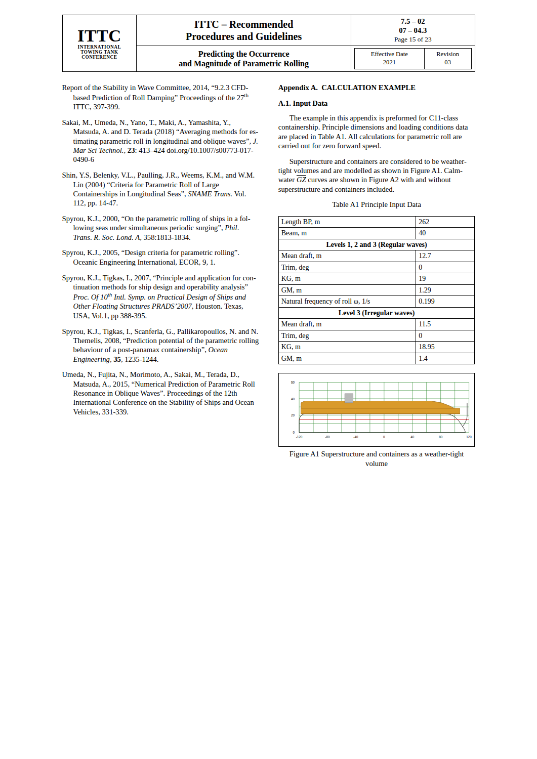| ITTC INTERNATIONAL TOWING TANK CONFERENCE | ITTC – Recommended Procedures and Guidelines | 7.5 – 02 07 – 04.3 Page 15 of 23 |
| Predicting the Occurrence and Magnitude of Parametric Rolling | / Effective Date 2021 / Revision 03 / |
Report of the Stability in Wave Committee, 2014, “9.2.3 CFD-based Prediction of Roll Damping” Proceedings of the 27th ITTC, 397-399.
Sakai, M., Umeda, N., Yano, T., Maki, A., Yamashita, Y., Matsuda, A. and D. Terada (2018) “Averaging methods for estimating parametric roll in longitudinal and oblique waves”, J. Mar Sci Technol., 23: 413–424 doi.org/10.1007/s00773-017-0490-6
Shin, Y.S, Belenky, V.L., Paulling, J.R., Weems, K.M., and W.M. Lin (2004) “Criteria for Parametric Roll of Large Containerships in Longitudinal Seas”, SNAME Trans. Vol. 112, pp. 14-47.
Spyrou, K.J., 2000, “On the parametric rolling of ships in a following seas under simultaneous periodic surging”, Phil. Trans. R. Soc. Lond. A, 358:1813-1834.
Spyrou, K.J., 2005, “Design criteria for parametric rolling”. Oceanic Engineering International, ECOR, 9, 1.
Spyrou, K.J., Tigkas, I., 2007, “Principle and application for continuation methods for ship design and operability analysis” Proc. Of 10th Intl. Symp. on Practical Design of Ships and Other Floating Structures PRADS’2007, Houston. Texas, USA, Vol.1, pp 388-395.
Spyrou, K.J., Tigkas, I., Scanferla, G., Pallikaropoullos, N. and N. Themelis, 2008, “Prediction potential of the parametric rolling behaviour of a post-panamax containership”, Ocean Engineering, 35, 1235-1244.
Umeda, N., Fujita, N., Morimoto, A., Sakai, M., Terada, D., Matsuda, A., 2015, “Numerical Prediction of Parametric Roll Resonance in Oblique Waves”. Proceedings of the 12th International Conference on the Stability of Ships and Ocean Vehicles, 331-339.
Appendix A. CALCULATION EXAMPLE
A.1. Input Data
The example in this appendix is preformed for C11-class containership. Principle dimensions and loading conditions data are placed in Table A1. All calculations for parametric roll are carried out for zero forward speed.
Superstructure and containers are considered to be weather-tight volumes and are modelled as shown in Figure A1. Calm-water GZ curves are shown in Figure A2 with and without superstructure and containers included.
Table A1 Principle Input Data
| Length BP, m | 262 |
| Beam, m | 40 |
| Levels 1, 2 and 3 (Regular waves) |
| Mean draft, m | 12.7 |
| Trim, deg | 0 |
| KG, m | 19 |
| GM, m | 1.29 |
| Natural frequency of roll ω, 1/s | 0.199 |
| Level 3 (Irregular waves) |
| Mean draft, m | 11.5 |
| Trim, deg | 0 |
| KG, m | 18.95 |
| GM, m | 1.4 |
60 40 20 0 -120 -80 -40 0 40 80 120
Figure A1 Superstructure and containers as a weather-tight volume